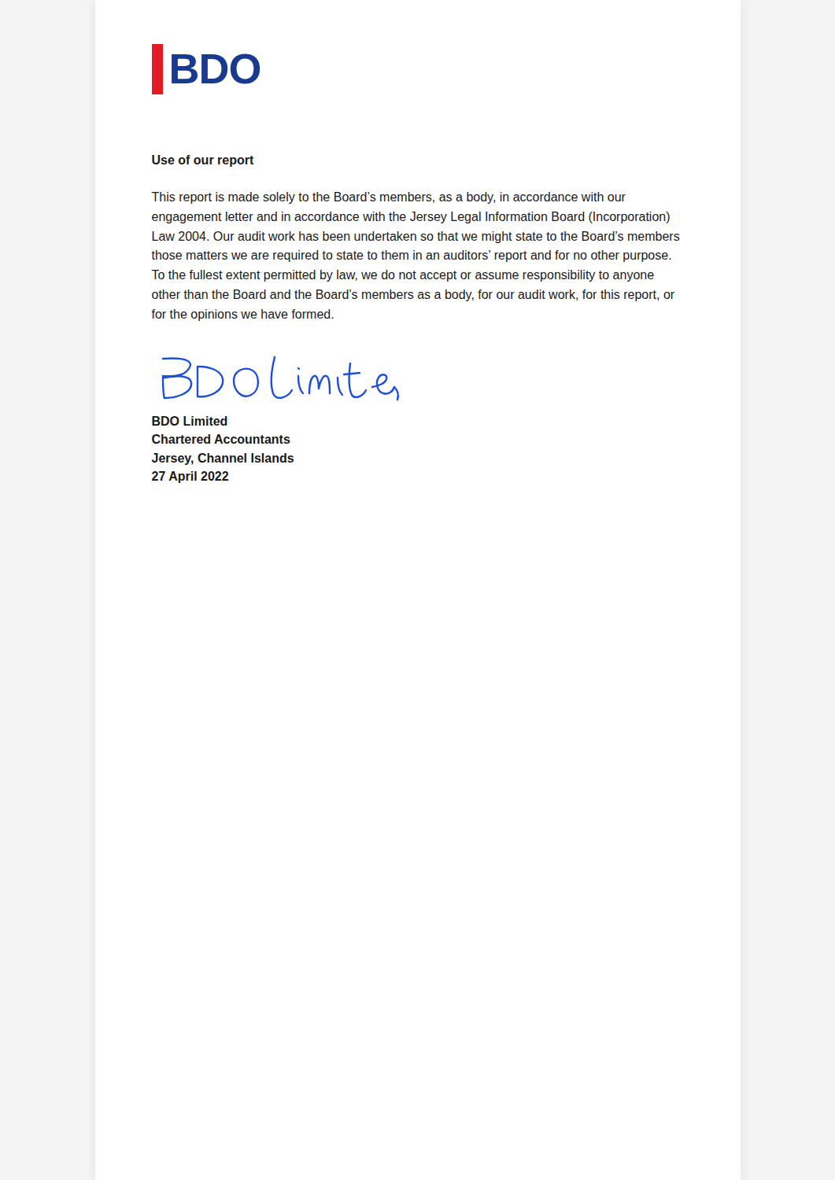BDO
Use of our report
This report is made solely to the Board’s members, as a body, in accordance with our engagement letter and in accordance with the Jersey Legal Information Board (Incorporation) Law 2004. Our audit work has been undertaken so that we might state to the Board’s members those matters we are required to state to them in an auditors’ report and for no other purpose. To the fullest extent permitted by law, we do not accept or assume responsibility to anyone other than the Board and the Board’s members as a body, for our audit work, for this report, or for the opinions we have formed.
BDO Limited Chartered Accountants Jersey, Channel Islands 27 April 2022